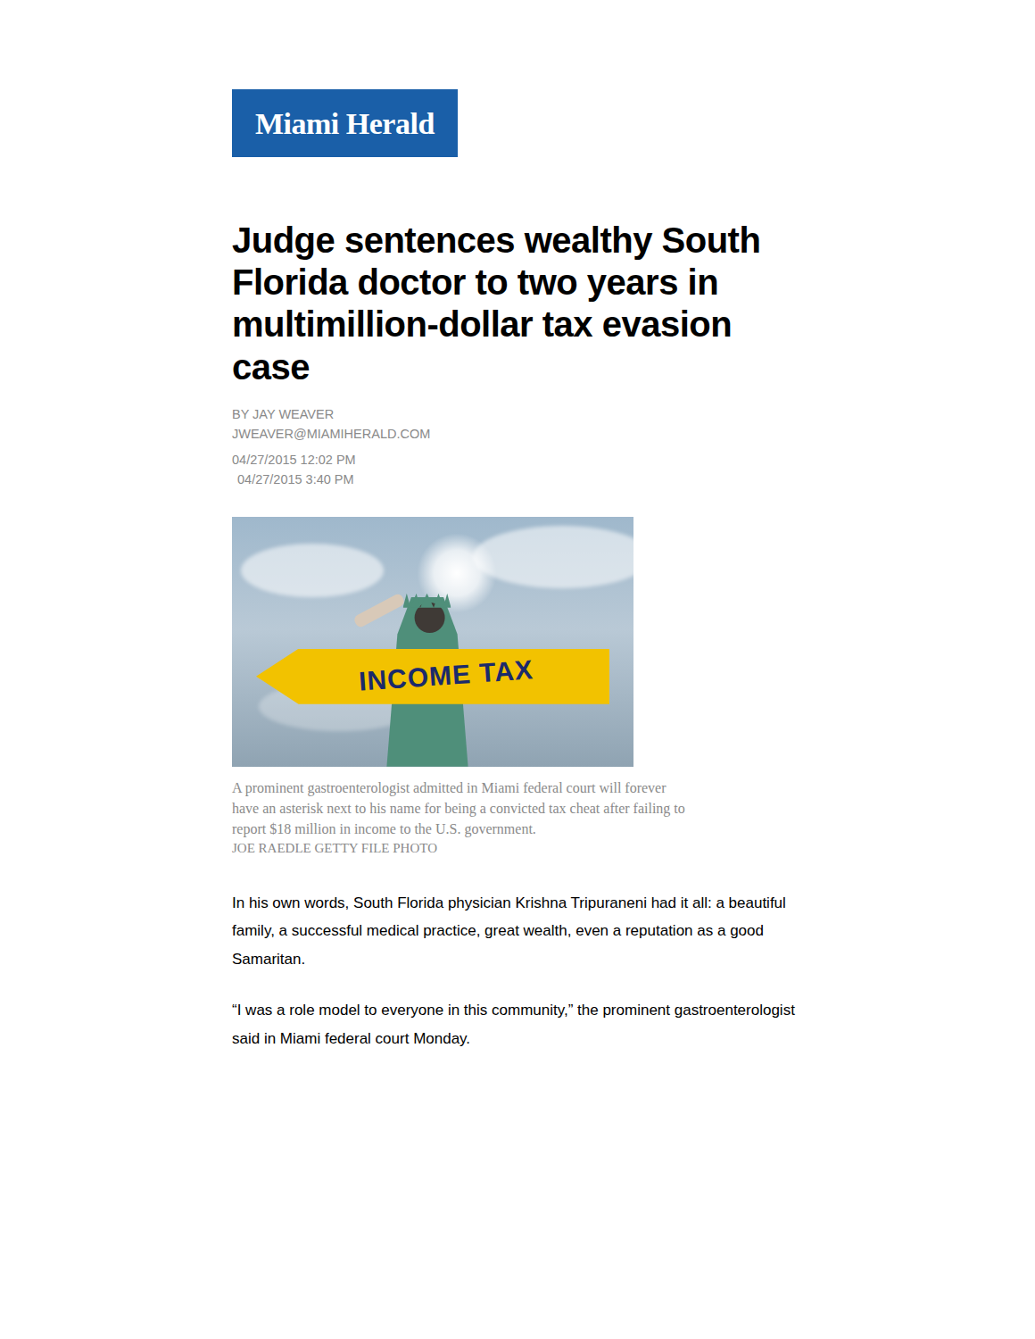Miami Herald
Judge sentences wealthy South Florida doctor to two years in multimillion-dollar tax evasion case
By Jay Weaver
jweaver@miamiherald.com
04/27/2015 12:02 PM 04/27/2015 3:40 PM
INCOME TAX
A prominent gastroenterologist admitted in Miami federal court will forever have an asterisk next to his name for being a convicted tax cheat after failing to report $18 million in income to the U.S. government. Joe Raedle Getty File Photo
In his own words, South Florida physician Krishna Tripuraneni had it all: a beautiful family, a successful medical practice, great wealth, even a reputation as a good Samaritan.
“I was a role model to everyone in this community,” the prominent gastroenterologist said in Miami federal court Monday.